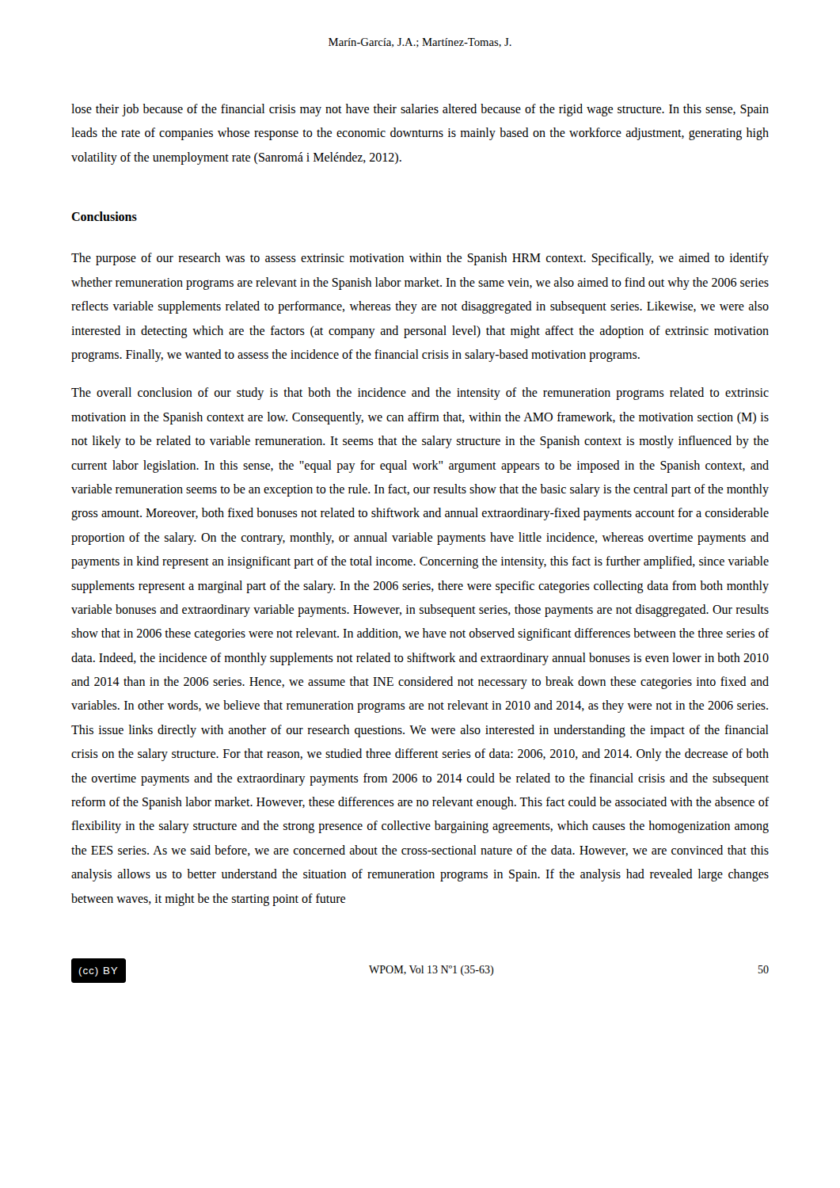Marín-García, J.A.; Martínez-Tomas, J.
lose their job because of the financial crisis may not have their salaries altered because of the rigid wage structure. In this sense, Spain leads the rate of companies whose response to the economic downturns is mainly based on the workforce adjustment, generating high volatility of the unemployment rate (Sanromá i Meléndez, 2012).
Conclusions
The purpose of our research was to assess extrinsic motivation within the Spanish HRM context. Specifically, we aimed to identify whether remuneration programs are relevant in the Spanish labor market. In the same vein, we also aimed to find out why the 2006 series reflects variable supplements related to performance, whereas they are not disaggregated in subsequent series. Likewise, we were also interested in detecting which are the factors (at company and personal level) that might affect the adoption of extrinsic motivation programs. Finally, we wanted to assess the incidence of the financial crisis in salary-based motivation programs.
The overall conclusion of our study is that both the incidence and the intensity of the remuneration programs related to extrinsic motivation in the Spanish context are low. Consequently, we can affirm that, within the AMO framework, the motivation section (M) is not likely to be related to variable remuneration. It seems that the salary structure in the Spanish context is mostly influenced by the current labor legislation. In this sense, the "equal pay for equal work" argument appears to be imposed in the Spanish context, and variable remuneration seems to be an exception to the rule. In fact, our results show that the basic salary is the central part of the monthly gross amount. Moreover, both fixed bonuses not related to shiftwork and annual extraordinary-fixed payments account for a considerable proportion of the salary. On the contrary, monthly, or annual variable payments have little incidence, whereas overtime payments and payments in kind represent an insignificant part of the total income. Concerning the intensity, this fact is further amplified, since variable supplements represent a marginal part of the salary. In the 2006 series, there were specific categories collecting data from both monthly variable bonuses and extraordinary variable payments. However, in subsequent series, those payments are not disaggregated. Our results show that in 2006 these categories were not relevant. In addition, we have not observed significant differences between the three series of data. Indeed, the incidence of monthly supplements not related to shiftwork and extraordinary annual bonuses is even lower in both 2010 and 2014 than in the 2006 series. Hence, we assume that INE considered not necessary to break down these categories into fixed and variables. In other words, we believe that remuneration programs are not relevant in 2010 and 2014, as they were not in the 2006 series. This issue links directly with another of our research questions. We were also interested in understanding the impact of the financial crisis on the salary structure. For that reason, we studied three different series of data: 2006, 2010, and 2014. Only the decrease of both the overtime payments and the extraordinary payments from 2006 to 2014 could be related to the financial crisis and the subsequent reform of the Spanish labor market. However, these differences are no relevant enough. This fact could be associated with the absence of flexibility in the salary structure and the strong presence of collective bargaining agreements, which causes the homogenization among the EES series. As we said before, we are concerned about the cross-sectional nature of the data. However, we are convinced that this analysis allows us to better understand the situation of remuneration programs in Spain. If the analysis had revealed large changes between waves, it might be the starting point of future
(cc) BY WPOM, Vol 13 Nº1 (35-63) 50